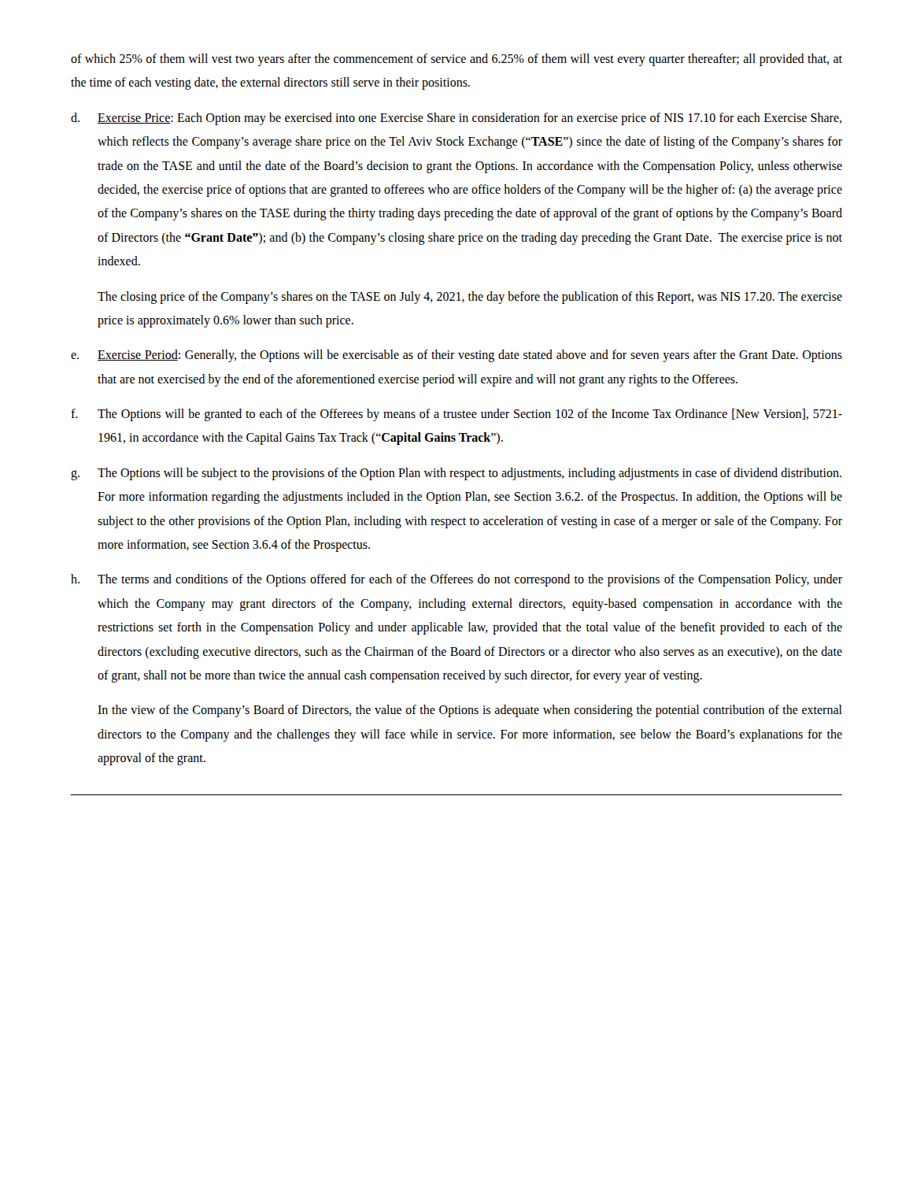of which 25% of them will vest two years after the commencement of service and 6.25% of them will vest every quarter thereafter; all provided that, at the time of each vesting date, the external directors still serve in their positions.
d. Exercise Price: Each Option may be exercised into one Exercise Share in consideration for an exercise price of NIS 17.10 for each Exercise Share, which reflects the Company’s average share price on the Tel Aviv Stock Exchange (“TASE”) since the date of listing of the Company’s shares for trade on the TASE and until the date of the Board’s decision to grant the Options. In accordance with the Compensation Policy, unless otherwise decided, the exercise price of options that are granted to offerees who are office holders of the Company will be the higher of: (a) the average price of the Company’s shares on the TASE during the thirty trading days preceding the date of approval of the grant of options by the Company’s Board of Directors (the “Grant Date”); and (b) the Company’s closing share price on the trading day preceding the Grant Date. The exercise price is not indexed.
The closing price of the Company’s shares on the TASE on July 4, 2021, the day before the publication of this Report, was NIS 17.20. The exercise price is approximately 0.6% lower than such price.
e. Exercise Period: Generally, the Options will be exercisable as of their vesting date stated above and for seven years after the Grant Date. Options that are not exercised by the end of the aforementioned exercise period will expire and will not grant any rights to the Offerees.
f. The Options will be granted to each of the Offerees by means of a trustee under Section 102 of the Income Tax Ordinance [New Version], 5721-1961, in accordance with the Capital Gains Tax Track (“Capital Gains Track”).
g. The Options will be subject to the provisions of the Option Plan with respect to adjustments, including adjustments in case of dividend distribution. For more information regarding the adjustments included in the Option Plan, see Section 3.6.2. of the Prospectus. In addition, the Options will be subject to the other provisions of the Option Plan, including with respect to acceleration of vesting in case of a merger or sale of the Company. For more information, see Section 3.6.4 of the Prospectus.
h. The terms and conditions of the Options offered for each of the Offerees do not correspond to the provisions of the Compensation Policy, under which the Company may grant directors of the Company, including external directors, equity-based compensation in accordance with the restrictions set forth in the Compensation Policy and under applicable law, provided that the total value of the benefit provided to each of the directors (excluding executive directors, such as the Chairman of the Board of Directors or a director who also serves as an executive), on the date of grant, shall not be more than twice the annual cash compensation received by such director, for every year of vesting.
In the view of the Company’s Board of Directors, the value of the Options is adequate when considering the potential contribution of the external directors to the Company and the challenges they will face while in service. For more information, see below the Board’s explanations for the approval of the grant.